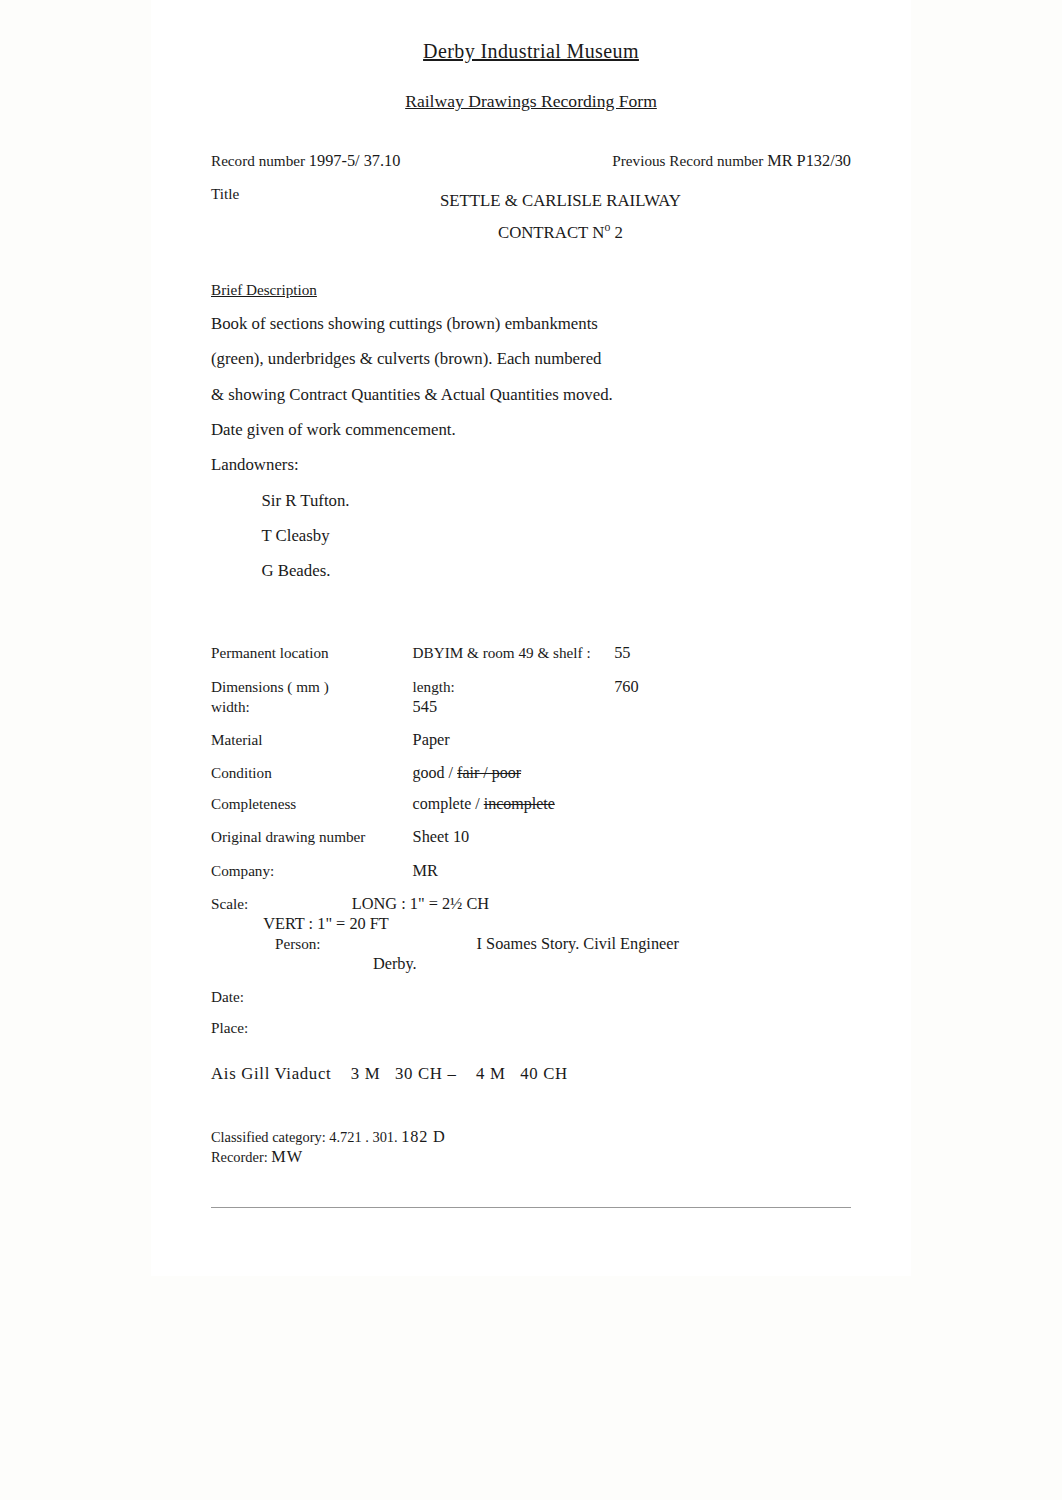Derby Industrial Museum
Railway Drawings Recording Form
Record number 1997-5/ 37.10 Previous Record number MR P132/30
Title
SETTLE & CARLISLE RAILWAY
CONTRACT No 2
Brief Description
Book of sections showing cuttings (brown) embankments
(green), underbridges & culverts (brown). Each numbered
& showing Contract Quantities & Actual Quantities moved.
Date given of work commencement.
Landowners:
Sir R Tufton.
T Cleasby
G Beades.
Permanent location DBYIM & room 49 & shelf : 55
Dimensions ( mm ) length: 760 width: 545
Material Paper
Condition good / fair / poor
Completeness complete / incomplete
Original drawing number Sheet 10
Company: MR
Scale: LONG : 1" = 2½ CH
VERT : 1" = 20 FT Person: I Soames Story. Civil Engineer
Derby.
Date:
Place:
Ais Gill Viaduct 3 M 30 CH – 4 M 40 CH
Classified category: 4.721 . 301. 182 D
Recorder: MW